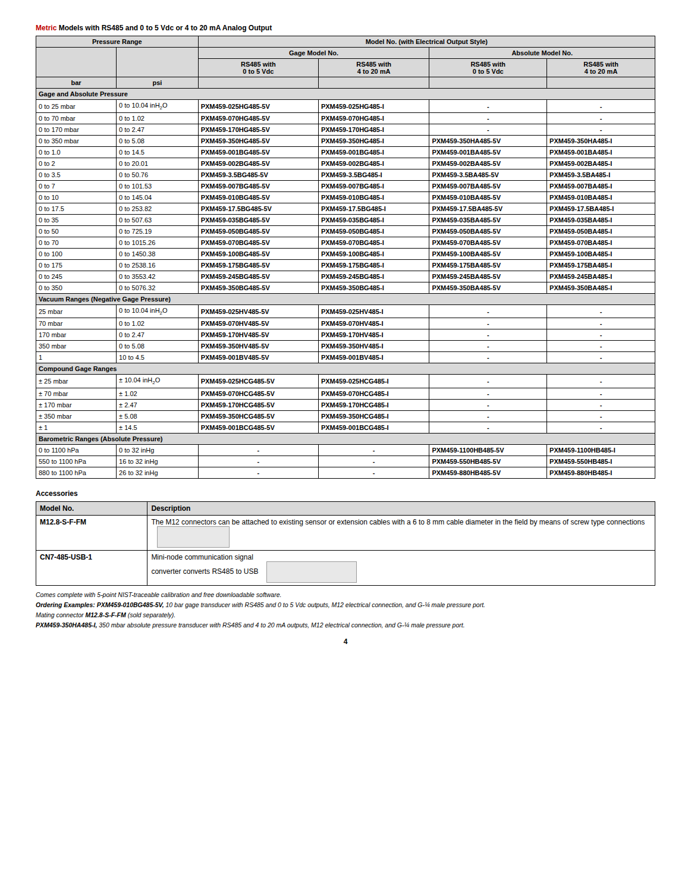Metric Models with RS485 and 0 to 5 Vdc or 4 to 20 mA Analog Output
| Pressure Range | Model No. (with Electrical Output Style) |
| --- | --- |
| | | Gage Model No. | Absolute Model No. |
| RS485 with 0 to 5 Vdc | RS485 with 4 to 20 mA | RS485 with 0 to 5 Vdc | RS485 with 4 to 20 mA |
| bar | psi | | | | |
| Gage and Absolute Pressure |
| 0 to 25 mbar | 0 to 10.04 inH 2 O | PXM459-025HG485-5V | PXM459-025HG485-I | - | - |
| 0 to 70 mbar | 0 to 1.02 | PXM459-070HG485-5V | PXM459-070HG485-I | - | - |
| 0 to 170 mbar | 0 to 2.47 | PXM459-170HG485-5V | PXM459-170HG485-I | - | - |
| 0 to 350 mbar | 0 to 5.08 | PXM459-350HG485-5V | PXM459-350HG485-I | PXM459-350HA485-5V | PXM459-350HA485-I |
| 0 to 1.0 | 0 to 14.5 | PXM459-001BG485-5V | PXM459-001BG485-I | PXM459-001BA485-5V | PXM459-001BA485-I |
| 0 to 2 | 0 to 20.01 | PXM459-002BG485-5V | PXM459-002BG485-I | PXM459-002BA485-5V | PXM459-002BA485-I |
| 0 to 3.5 | 0 to 50.76 | PXM459-3.5BG485-5V | PXM459-3.5BG485-I | PXM459-3.5BA485-5V | PXM459-3.5BA485-I |
| 0 to 7 | 0 to 101.53 | PXM459-007BG485-5V | PXM459-007BG485-I | PXM459-007BA485-5V | PXM459-007BA485-I |
| 0 to 10 | 0 to 145.04 | PXM459-010BG485-5V | PXM459-010BG485-I | PXM459-010BA485-5V | PXM459-010BA485-I |
| 0 to 17.5 | 0 to 253.82 | PXM459-17.5BG485-5V | PXM459-17.5BG485-I | PXM459-17.5BA485-5V | PXM459-17.5BA485-I |
| 0 to 35 | 0 to 507.63 | PXM459-035BG485-5V | PXM459-035BG485-I | PXM459-035BA485-5V | PXM459-035BA485-I |
| 0 to 50 | 0 to 725.19 | PXM459-050BG485-5V | PXM459-050BG485-I | PXM459-050BA485-5V | PXM459-050BA485-I |
| 0 to 70 | 0 to 1015.26 | PXM459-070BG485-5V | PXM459-070BG485-I | PXM459-070BA485-5V | PXM459-070BA485-I |
| 0 to 100 | 0 to 1450.38 | PXM459-100BG485-5V | PXM459-100BG485-I | PXM459-100BA485-5V | PXM459-100BA485-I |
| 0 to 175 | 0 to 2538.16 | PXM459-175BG485-5V | PXM459-175BG485-I | PXM459-175BA485-5V | PXM459-175BA485-I |
| 0 to 245 | 0 to 3553.42 | PXM459-245BG485-5V | PXM459-245BG485-I | PXM459-245BA485-5V | PXM459-245BA485-I |
| 0 to 350 | 0 to 5076.32 | PXM459-350BG485-5V | PXM459-350BG485-I | PXM459-350BA485-5V | PXM459-350BA485-I |
| Vacuum Ranges (Negative Gage Pressure) |
| 25 mbar | 0 to 10.04 inH 2 O | PXM459-025HV485-5V | PXM459-025HV485-I | - | - |
| 70 mbar | 0 to 1.02 | PXM459-070HV485-5V | PXM459-070HV485-I | - | - |
| 170 mbar | 0 to 2.47 | PXM459-170HV485-5V | PXM459-170HV485-I | - | - |
| 350 mbar | 0 to 5.08 | PXM459-350HV485-5V | PXM459-350HV485-I | - | - |
| 1 | 10 to 4.5 | PXM459-001BV485-5V | PXM459-001BV485-I | - | - |
| Compound Gage Ranges |
| ± 25 mbar | ± 10.04 inH 2 O | PXM459-025HCG485-5V | PXM459-025HCG485-I | - | - |
| ± 70 mbar | ± 1.02 | PXM459-070HCG485-5V | PXM459-070HCG485-I | - | - |
| ± 170 mbar | ± 2.47 | PXM459-170HCG485-5V | PXM459-170HCG485-I | - | - |
| ± 350 mbar | ± 5.08 | PXM459-350HCG485-5V | PXM459-350HCG485-I | - | - |
| ± 1 | ± 14.5 | PXM459-001BCG485-5V | PXM459-001BCG485-I | - | - |
| Barometric Ranges (Absolute Pressure) |
| 0 to 1100 hPa | 0 to 32 inHg | - | - | PXM459-1100HB485-5V | PXM459-1100HB485-I |
| 550 to 1100 hPa | 16 to 32 inHg | - | - | PXM459-550HB485-5V | PXM459-550HB485-I |
| 880 to 1100 hPa | 26 to 32 inHg | - | - | PXM459-880HB485-5V | PXM459-880HB485-I |
Accessories
| Model No. | Description |
| --- | --- |
| M12.8-S-F-FM | The M12 connectors can be attached to existing sensor or extension cables with a 6 to 8 mm cable diameter in the field by means of screw type connections |
| CN7-485-USB-1 | Mini-node communication signal converter converts RS485 to USB |
Comes complete with 5-point NIST-traceable calibration and free downloadable software.
Ordering Examples: PXM459-010BG485-5V, 10 bar gage transducer with RS485 and 0 to 5 Vdc outputs, M12 electrical connection, and G-¼ male pressure port.
Mating connector M12.8-S-F-FM (sold separately).
PXM459-350HA485-I, 350 mbar absolute pressure transducer with RS485 and 4 to 20 mA outputs, M12 electrical connection, and G-¼ male pressure port.
4